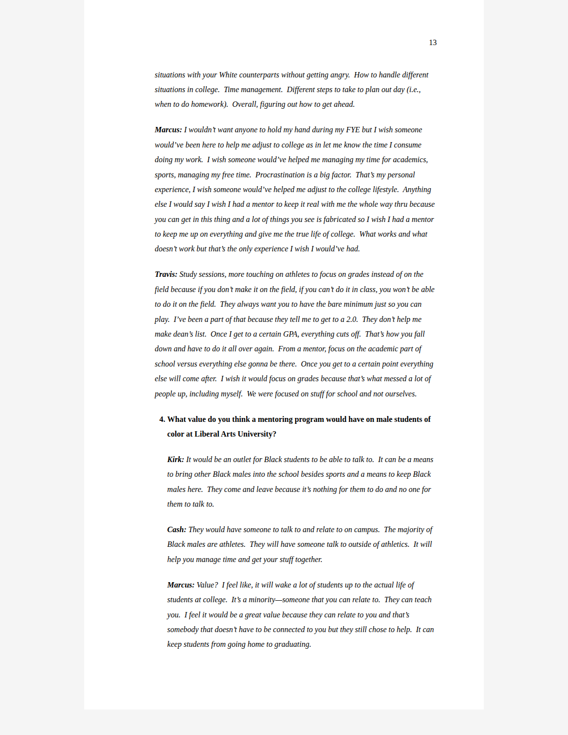13
situations with your White counterparts without getting angry. How to handle different situations in college. Time management. Different steps to take to plan out day (i.e., when to do homework). Overall, figuring out how to get ahead.
Marcus: I wouldn’t want anyone to hold my hand during my FYE but I wish someone would’ve been here to help me adjust to college as in let me know the time I consume doing my work. I wish someone would’ve helped me managing my time for academics, sports, managing my free time. Procrastination is a big factor. That’s my personal experience, I wish someone would’ve helped me adjust to the college lifestyle. Anything else I would say I wish I had a mentor to keep it real with me the whole way thru because you can get in this thing and a lot of things you see is fabricated so I wish I had a mentor to keep me up on everything and give me the true life of college. What works and what doesn’t work but that’s the only experience I wish I would’ve had.
Travis: Study sessions, more touching on athletes to focus on grades instead of on the field because if you don’t make it on the field, if you can’t do it in class, you won’t be able to do it on the field. They always want you to have the bare minimum just so you can play. I’ve been a part of that because they tell me to get to a 2.0. They don’t help me make dean’s list. Once I get to a certain GPA, everything cuts off. That’s how you fall down and have to do it all over again. From a mentor, focus on the academic part of school versus everything else gonna be there. Once you get to a certain point everything else will come after. I wish it would focus on grades because that’s what messed a lot of people up, including myself. We were focused on stuff for school and not ourselves.
What value do you think a mentoring program would have on male students of color at Liberal Arts University?
Kirk: It would be an outlet for Black students to be able to talk to. It can be a means to bring other Black males into the school besides sports and a means to keep Black males here. They come and leave because it’s nothing for them to do and no one for them to talk to.
Cash: They would have someone to talk to and relate to on campus. The majority of Black males are athletes. They will have someone talk to outside of athletics. It will help you manage time and get your stuff together.
Marcus: Value? I feel like, it will wake a lot of students up to the actual life of students at college. It’s a minority—someone that you can relate to. They can teach you. I feel it would be a great value because they can relate to you and that’s somebody that doesn’t have to be connected to you but they still chose to help. It can keep students from going home to graduating.